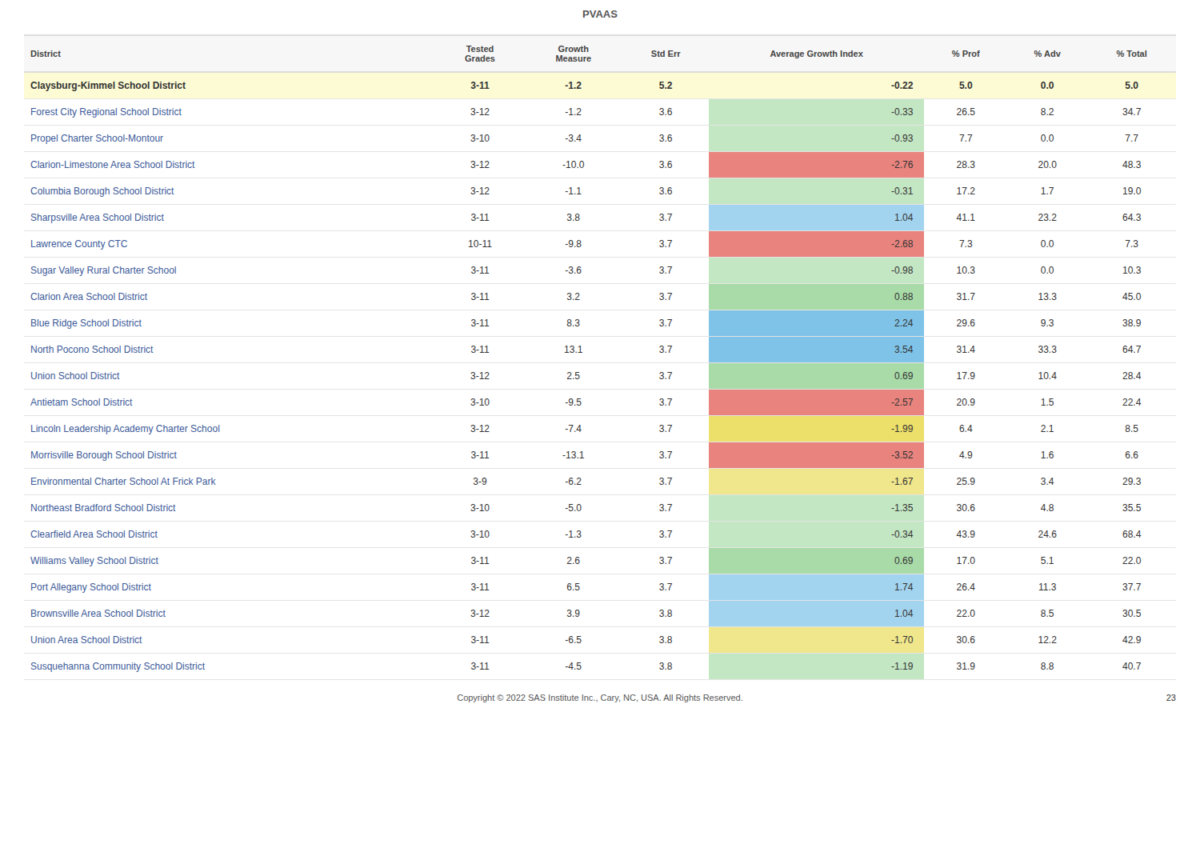PVAAS
| District | Tested Grades | Growth Measure | Std Err | Average Growth Index | % Prof | % Adv | % Total |
| --- | --- | --- | --- | --- | --- | --- | --- |
| Claysburg-Kimmel School District | 3-11 | -1.2 | 5.2 | -0.22 | 5.0 | 0.0 | 5.0 |
| Forest City Regional School District | 3-12 | -1.2 | 3.6 | -0.33 | 26.5 | 8.2 | 34.7 |
| Propel Charter School-Montour | 3-10 | -3.4 | 3.6 | -0.93 | 7.7 | 0.0 | 7.7 |
| Clarion-Limestone Area School District | 3-12 | -10.0 | 3.6 | -2.76 | 28.3 | 20.0 | 48.3 |
| Columbia Borough School District | 3-12 | -1.1 | 3.6 | -0.31 | 17.2 | 1.7 | 19.0 |
| Sharpsville Area School District | 3-11 | 3.8 | 3.7 | 1.04 | 41.1 | 23.2 | 64.3 |
| Lawrence County CTC | 10-11 | -9.8 | 3.7 | -2.68 | 7.3 | 0.0 | 7.3 |
| Sugar Valley Rural Charter School | 3-11 | -3.6 | 3.7 | -0.98 | 10.3 | 0.0 | 10.3 |
| Clarion Area School District | 3-11 | 3.2 | 3.7 | 0.88 | 31.7 | 13.3 | 45.0 |
| Blue Ridge School District | 3-11 | 8.3 | 3.7 | 2.24 | 29.6 | 9.3 | 38.9 |
| North Pocono School District | 3-11 | 13.1 | 3.7 | 3.54 | 31.4 | 33.3 | 64.7 |
| Union School District | 3-12 | 2.5 | 3.7 | 0.69 | 17.9 | 10.4 | 28.4 |
| Antietam School District | 3-10 | -9.5 | 3.7 | -2.57 | 20.9 | 1.5 | 22.4 |
| Lincoln Leadership Academy Charter School | 3-12 | -7.4 | 3.7 | -1.99 | 6.4 | 2.1 | 8.5 |
| Morrisville Borough School District | 3-11 | -13.1 | 3.7 | -3.52 | 4.9 | 1.6 | 6.6 |
| Environmental Charter School At Frick Park | 3-9 | -6.2 | 3.7 | -1.67 | 25.9 | 3.4 | 29.3 |
| Northeast Bradford School District | 3-10 | -5.0 | 3.7 | -1.35 | 30.6 | 4.8 | 35.5 |
| Clearfield Area School District | 3-10 | -1.3 | 3.7 | -0.34 | 43.9 | 24.6 | 68.4 |
| Williams Valley School District | 3-11 | 2.6 | 3.7 | 0.69 | 17.0 | 5.1 | 22.0 |
| Port Allegany School District | 3-11 | 6.5 | 3.7 | 1.74 | 26.4 | 11.3 | 37.7 |
| Brownsville Area School District | 3-12 | 3.9 | 3.8 | 1.04 | 22.0 | 8.5 | 30.5 |
| Union Area School District | 3-11 | -6.5 | 3.8 | -1.70 | 30.6 | 12.2 | 42.9 |
| Susquehanna Community School District | 3-11 | -4.5 | 3.8 | -1.19 | 31.9 | 8.8 | 40.7 |
Copyright © 2022 SAS Institute Inc., Cary, NC, USA. All Rights Reserved. 23